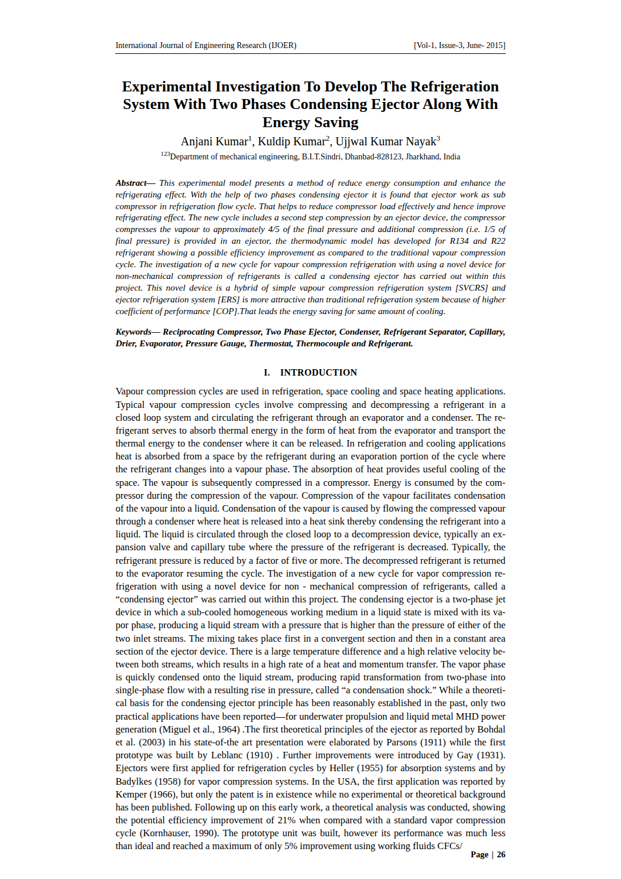International Journal of Engineering Research (IJOER) [Vol-1, Issue-3, June- 2015]
Experimental Investigation To Develop The Refrigeration System With Two Phases Condensing Ejector Along With Energy Saving
Anjani Kumar1, Kuldip Kumar2, Ujjwal Kumar Nayak3
123Department of mechanical engineering, B.I.T.Sindri, Dhanbad-828123, Jharkhand, India
Abstract— This experimental model presents a method of reduce energy consumption and enhance the refrigerating effect. With the help of two phases condensing ejector it is found that ejector work as sub compressor in refrigeration flow cycle. That helps to reduce compressor load effectively and hence improve refrigerating effect. The new cycle includes a second step compression by an ejector device, the compressor compresses the vapour to approximately 4/5 of the final pressure and additional compression (i.e. 1/5 of final pressure) is provided in an ejector, the thermodynamic model has developed for R134 and R22 refrigerant showing a possible efficiency improvement as compared to the traditional vapour compression cycle. The investigation of a new cycle for vapour compression refrigeration with using a novel device for non-mechanical compression of refrigerants is called a condensing ejector has carried out within this project. This novel device is a hybrid of simple vapour compression refrigeration system [SVCRS] and ejector refrigeration system [ERS] is more attractive than traditional refrigeration system because of higher coefficient of performance [COP].That leads the energy saving for same amount of cooling.
Keywords— Reciprocating Compressor, Two Phase Ejector, Condenser, Refrigerant Separator, Capillary, Drier, Evaporator, Pressure Gauge, Thermostat, Thermocouple and Refrigerant.
I. INTRODUCTION
Vapour compression cycles are used in refrigeration, space cooling and space heating applications. Typical vapour compression cycles involve compressing and decompressing a refrigerant in a closed loop system and circulating the refrigerant through an evaporator and a condenser. The refrigerant serves to absorb thermal energy in the form of heat from the evaporator and transport the thermal energy to the condenser where it can be released. In refrigeration and cooling applications heat is absorbed from a space by the refrigerant during an evaporation portion of the cycle where the refrigerant changes into a vapour phase. The absorption of heat provides useful cooling of the space. The vapour is subsequently compressed in a compressor. Energy is consumed by the compressor during the compression of the vapour. Compression of the vapour facilitates condensation of the vapour into a liquid. Condensation of the vapour is caused by flowing the compressed vapour through a condenser where heat is released into a heat sink thereby condensing the refrigerant into a liquid. The liquid is circulated through the closed loop to a decompression device, typically an expansion valve and capillary tube where the pressure of the refrigerant is decreased. Typically, the refrigerant pressure is reduced by a factor of five or more. The decompressed refrigerant is returned to the evaporator resuming the cycle. The investigation of a new cycle for vapor compression refrigeration with using a novel device for non - mechanical compression of refrigerants, called a “condensing ejector” was carried out within this project. The condensing ejector is a two-phase jet device in which a sub-cooled homogeneous working medium in a liquid state is mixed with its vapor phase, producing a liquid stream with a pressure that is higher than the pressure of either of the two inlet streams. The mixing takes place first in a convergent section and then in a constant area section of the ejector device. There is a large temperature difference and a high relative velocity between both streams, which results in a high rate of a heat and momentum transfer. The vapor phase is quickly condensed onto the liquid stream, producing rapid transformation from two-phase into single-phase flow with a resulting rise in pressure, called “a condensation shock.” While a theoretical basis for the condensing ejector principle has been reasonably established in the past, only two practical applications have been reported—for underwater propulsion and liquid metal MHD power generation (Miguel et al., 1964) .The first theoretical principles of the ejector as reported by Bohdal et al. (2003) in his state-of-the art presentation were elaborated by Parsons (1911) while the first prototype was built by Leblanc (1910) . Further improvements were introduced by Gay (1931). Ejectors were first applied for refrigeration cycles by Heller (1955) for absorption systems and by Badylkes (1958) for vapor compression systems. In the USA, the first application was reported by Kemper (1966), but only the patent is in existence while no experimental or theoretical background has been published. Following up on this early work, a theoretical analysis was conducted, showing the potential efficiency improvement of 21% when compared with a standard vapor compression cycle (Kornhauser, 1990). The prototype unit was built, however its performance was much less than ideal and reached a maximum of only 5% improvement using working fluids CFCs/
Page | 26